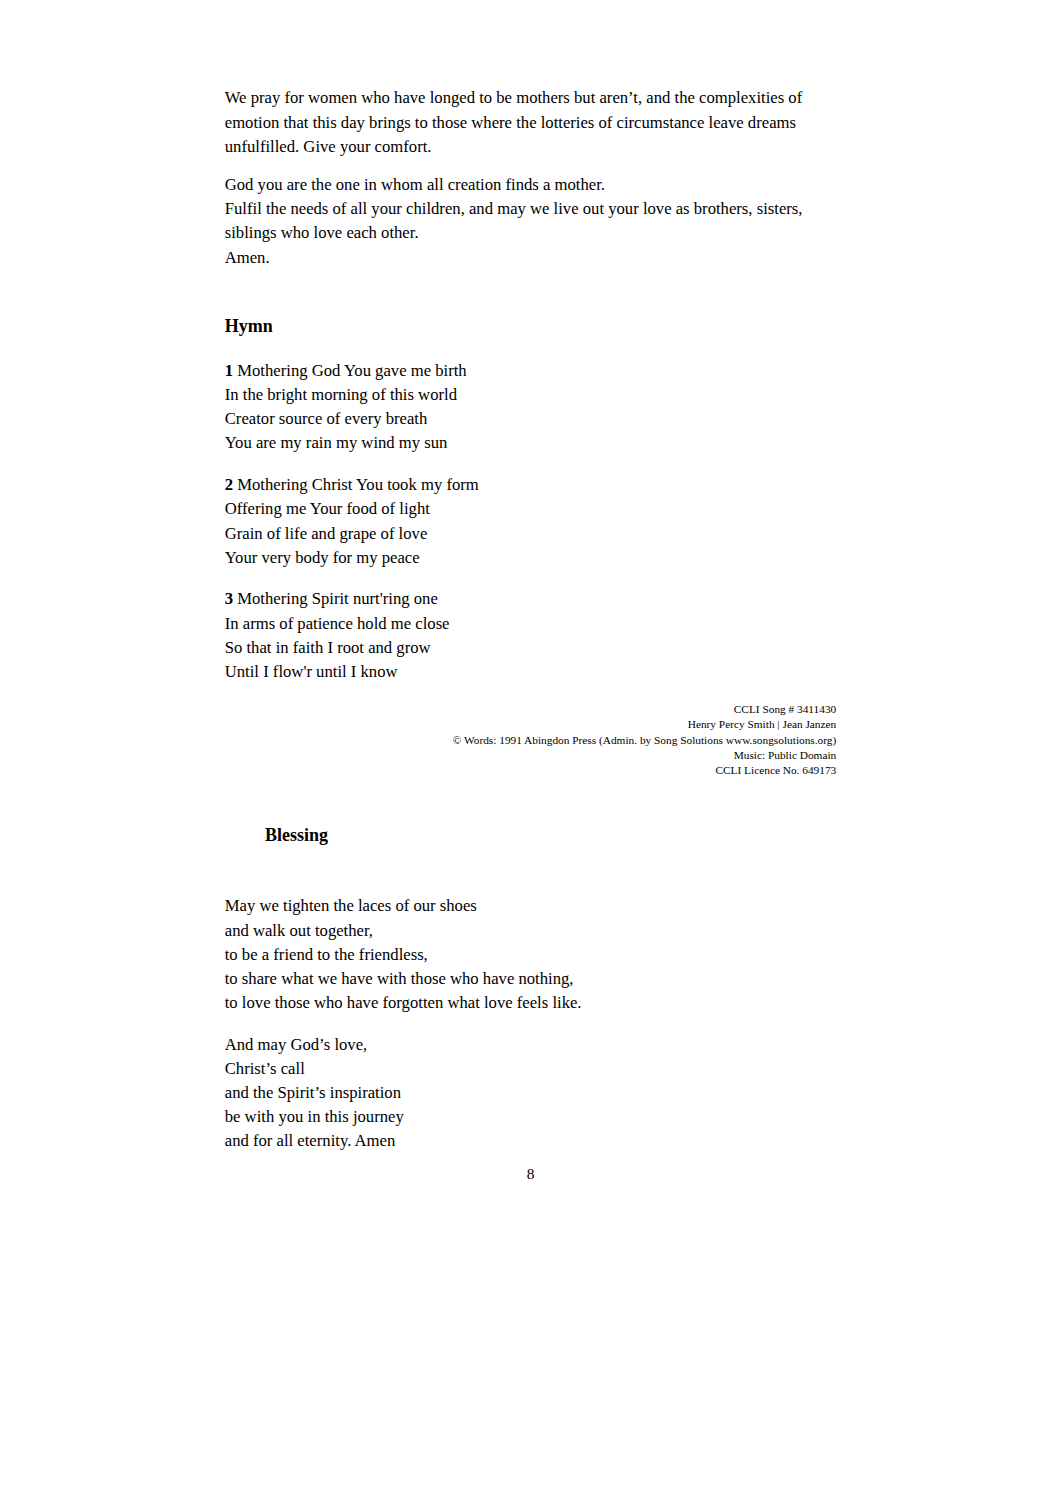We pray for women who have longed to be mothers but aren’t, and the complexities of emotion that this day brings to those where the lotteries of circumstance leave dreams unfulfilled. Give your comfort.
God you are the one in whom all creation finds a mother.
Fulfil the needs of all your children, and may we live out your love as brothers, sisters, siblings who love each other.
Amen.
Hymn
1 Mothering God You gave me birth
In the bright morning of this world
Creator source of every breath
You are my rain my wind my sun
2 Mothering Christ You took my form
Offering me Your food of light
Grain of life and grape of love
Your very body for my peace
3 Mothering Spirit nurt'ring one
In arms of patience hold me close
So that in faith I root and grow
Until I flow'r until I know
CCLI Song # 3411430
Henry Percy Smith | Jean Janzen
© Words: 1991 Abingdon Press (Admin. by Song Solutions www.songsolutions.org)
Music: Public Domain
CCLI Licence No. 649173
Blessing
May we tighten the laces of our shoes
and walk out together,
to be a friend to the friendless,
to share what we have with those who have nothing,
to love those who have forgotten what love feels like.
And may God’s love,
Christ’s call
and the Spirit’s inspiration
be with you in this journey
and for all eternity. Amen
8